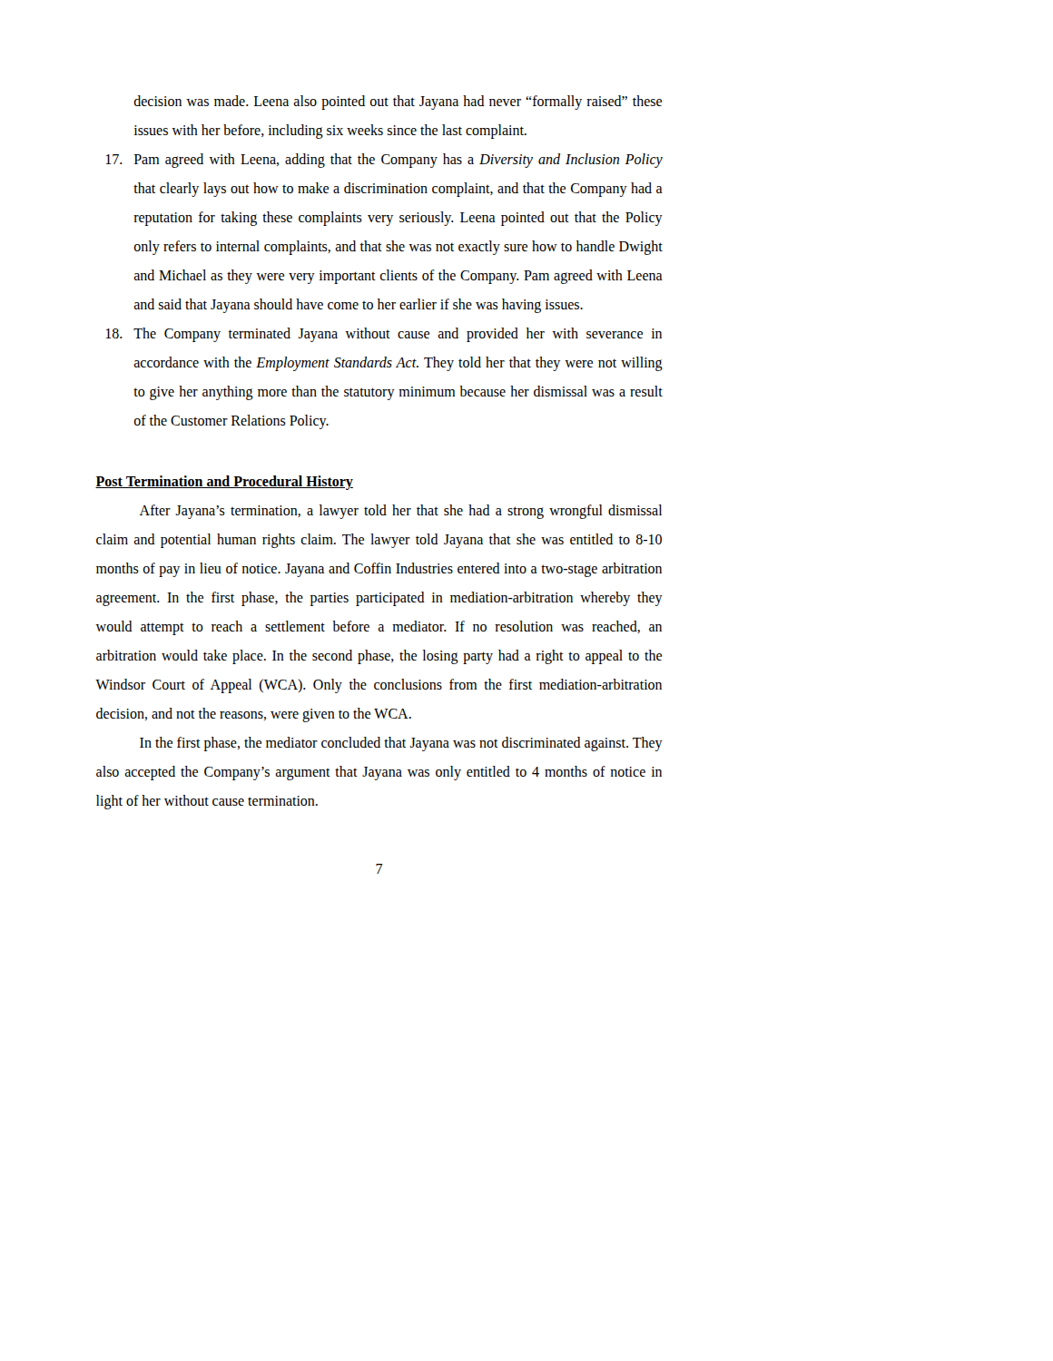decision was made. Leena also pointed out that Jayana had never “formally raised” these issues with her before, including six weeks since the last complaint.
Pam agreed with Leena, adding that the Company has a Diversity and Inclusion Policy that clearly lays out how to make a discrimination complaint, and that the Company had a reputation for taking these complaints very seriously. Leena pointed out that the Policy only refers to internal complaints, and that she was not exactly sure how to handle Dwight and Michael as they were very important clients of the Company. Pam agreed with Leena and said that Jayana should have come to her earlier if she was having issues.
The Company terminated Jayana without cause and provided her with severance in accordance with the Employment Standards Act. They told her that they were not willing to give her anything more than the statutory minimum because her dismissal was a result of the Customer Relations Policy.
Post Termination and Procedural History
After Jayana’s termination, a lawyer told her that she had a strong wrongful dismissal claim and potential human rights claim. The lawyer told Jayana that she was entitled to 8-10 months of pay in lieu of notice. Jayana and Coffin Industries entered into a two-stage arbitration agreement. In the first phase, the parties participated in mediation-arbitration whereby they would attempt to reach a settlement before a mediator. If no resolution was reached, an arbitration would take place. In the second phase, the losing party had a right to appeal to the Windsor Court of Appeal (WCA). Only the conclusions from the first mediation-arbitration decision, and not the reasons, were given to the WCA.
In the first phase, the mediator concluded that Jayana was not discriminated against. They also accepted the Company’s argument that Jayana was only entitled to 4 months of notice in light of her without cause termination.
7